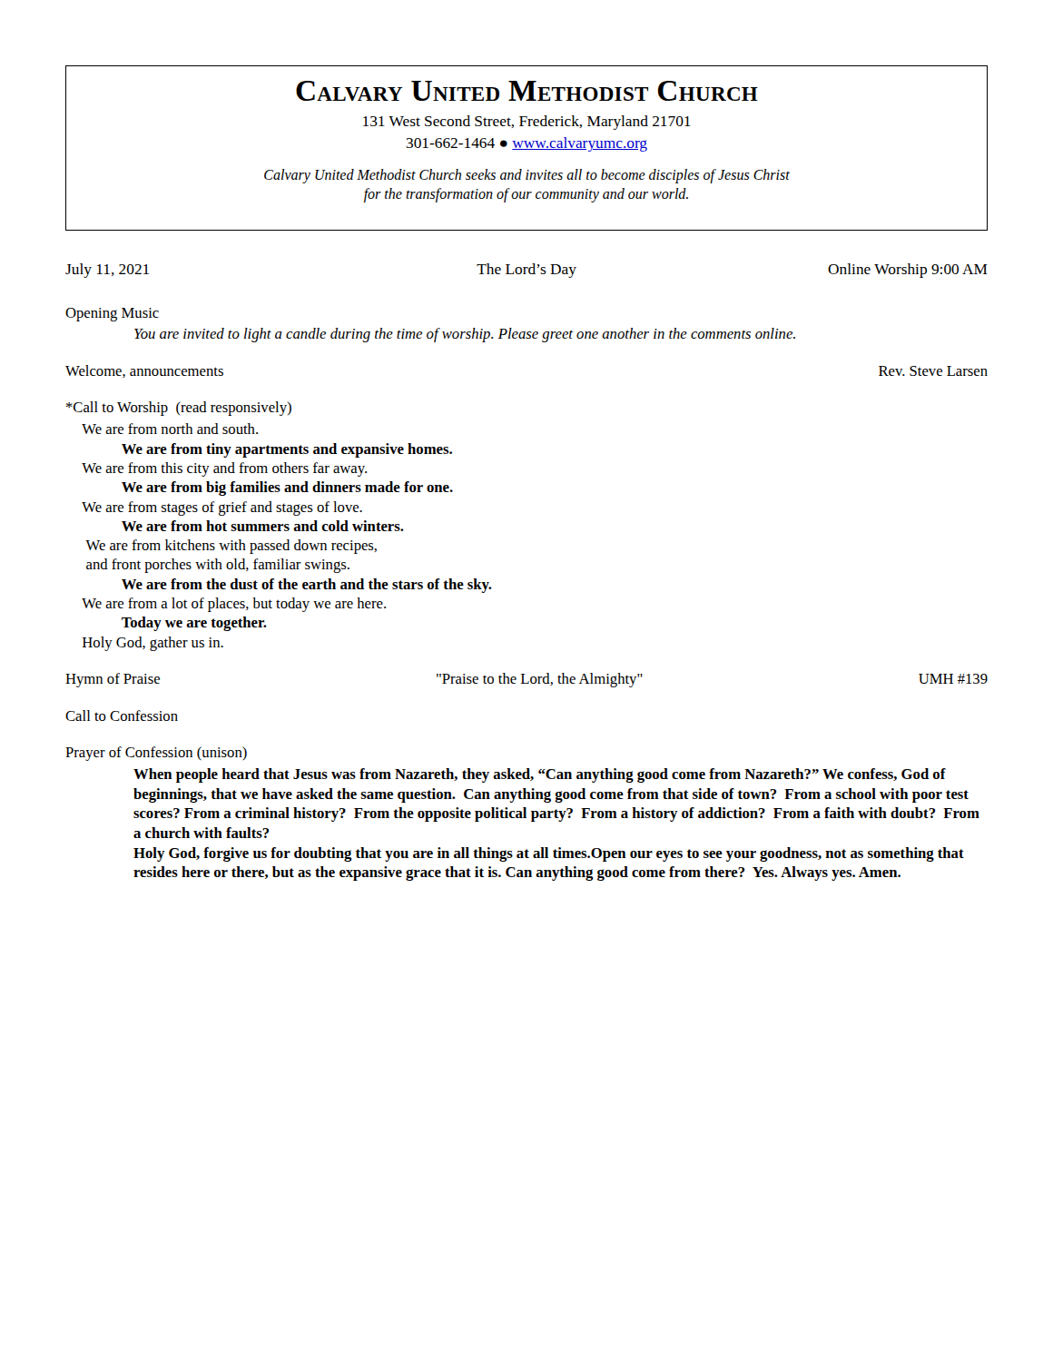Calvary United Methodist Church
131 West Second Street, Frederick, Maryland 21701
301-662-1464 ● www.calvaryumc.org
Calvary United Methodist Church seeks and invites all to become disciples of Jesus Christ
for the transformation of our community and our world.
July 11, 2021
The Lord’s Day
Online Worship 9:00 AM
Opening Music
You are invited to light a candle during the time of worship. Please greet one another in the comments online.
Welcome, announcements Rev. Steve Larsen
*Call to Worship (read responsively)
We are from north and south.
We are from tiny apartments and expansive homes.
We are from this city and from others far away.
We are from big families and dinners made for one.
We are from stages of grief and stages of love.
We are from hot summers and cold winters.
We are from kitchens with passed down recipes,
and front porches with old, familiar swings.
We are from the dust of the earth and the stars of the sky.
We are from a lot of places, but today we are here.
Today we are together.
Holy God, gather us in.
Hymn of Praise "Praise to the Lord, the Almighty" UMH #139
Call to Confession
Prayer of Confession (unison)
When people heard that Jesus was from Nazareth, they asked, “Can anything good come from Nazareth?” We confess, God of beginnings, that we have asked the same question. Can anything good come from that side of town? From a school with poor test scores? From a criminal history? From the opposite political party? From a history of addiction? From a faith with doubt? From a church with faults?
Holy God, forgive us for doubting that you are in all things at all times.Open our eyes to see your goodness, not as something that resides here or there, but as the expansive grace that it is. Can anything good come from there? Yes. Always yes. Amen.